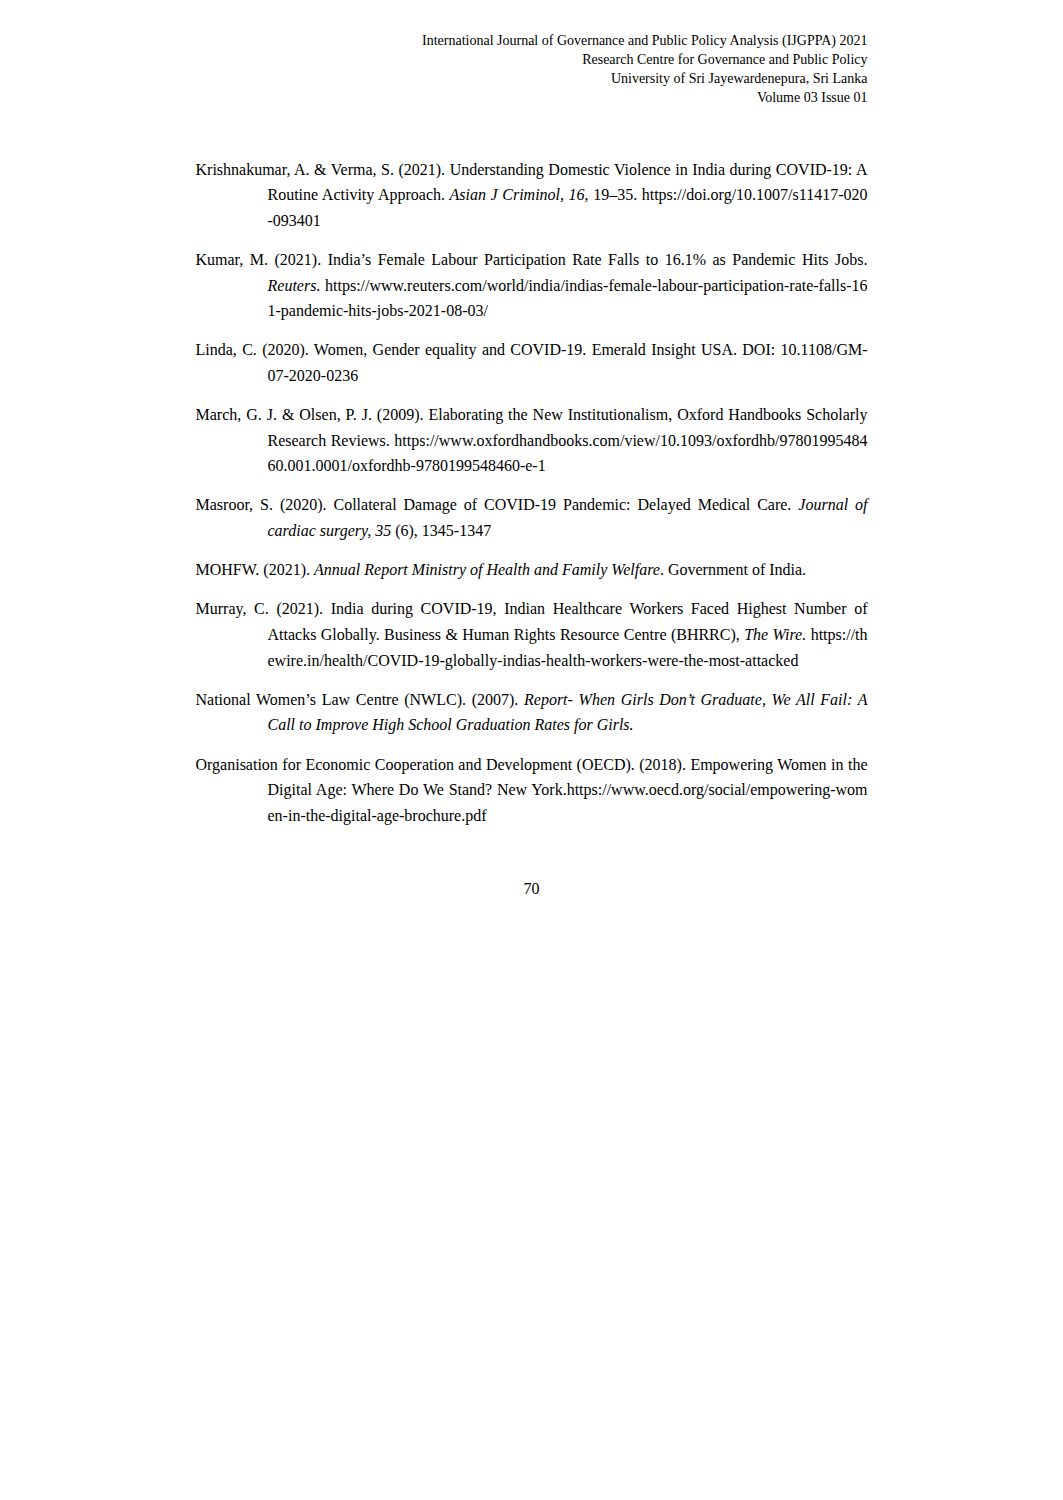International Journal of Governance and Public Policy Analysis (IJGPPA) 2021
Research Centre for Governance and Public Policy
University of Sri Jayewardenepura, Sri Lanka
Volume 03 Issue 01
Krishnakumar, A. & Verma, S. (2021). Understanding Domestic Violence in India during COVID-19: A Routine Activity Approach. Asian J Criminol, 16, 19–35. https://doi.org/10.1007/s11417-020-093401
Kumar, M. (2021). India’s Female Labour Participation Rate Falls to 16.1% as Pandemic Hits Jobs. Reuters. https://www.reuters.com/world/india/indias-female-labour-participation-rate-falls-161-pandemic-hits-jobs-2021-08-03/
Linda, C. (2020). Women, Gender equality and COVID-19. Emerald Insight USA. DOI: 10.1108/GM-07-2020-0236
March, G. J. & Olsen, P. J. (2009). Elaborating the New Institutionalism, Oxford Handbooks Scholarly Research Reviews. https://www.oxfordhandbooks.com/view/10.1093/oxfordhb/9780199548460.001.0001/oxfordhb-9780199548460-e-1
Masroor, S. (2020). Collateral Damage of COVID-19 Pandemic: Delayed Medical Care. Journal of cardiac surgery, 35 (6), 1345-1347
MOHFW. (2021). Annual Report Ministry of Health and Family Welfare. Government of India.
Murray, C. (2021). India during COVID-19, Indian Healthcare Workers Faced Highest Number of Attacks Globally. Business & Human Rights Resource Centre (BHRRC), The Wire. https://thewire.in/health/COVID-19-globally-indias-health-workers-were-the-most-attacked
National Women’s Law Centre (NWLC). (2007). Report- When Girls Don’t Graduate, We All Fail: A Call to Improve High School Graduation Rates for Girls.
Organisation for Economic Cooperation and Development (OECD). (2018). Empowering Women in the Digital Age: Where Do We Stand? New York.https://www.oecd.org/social/empowering-women-in-the-digital-age-brochure.pdf
70